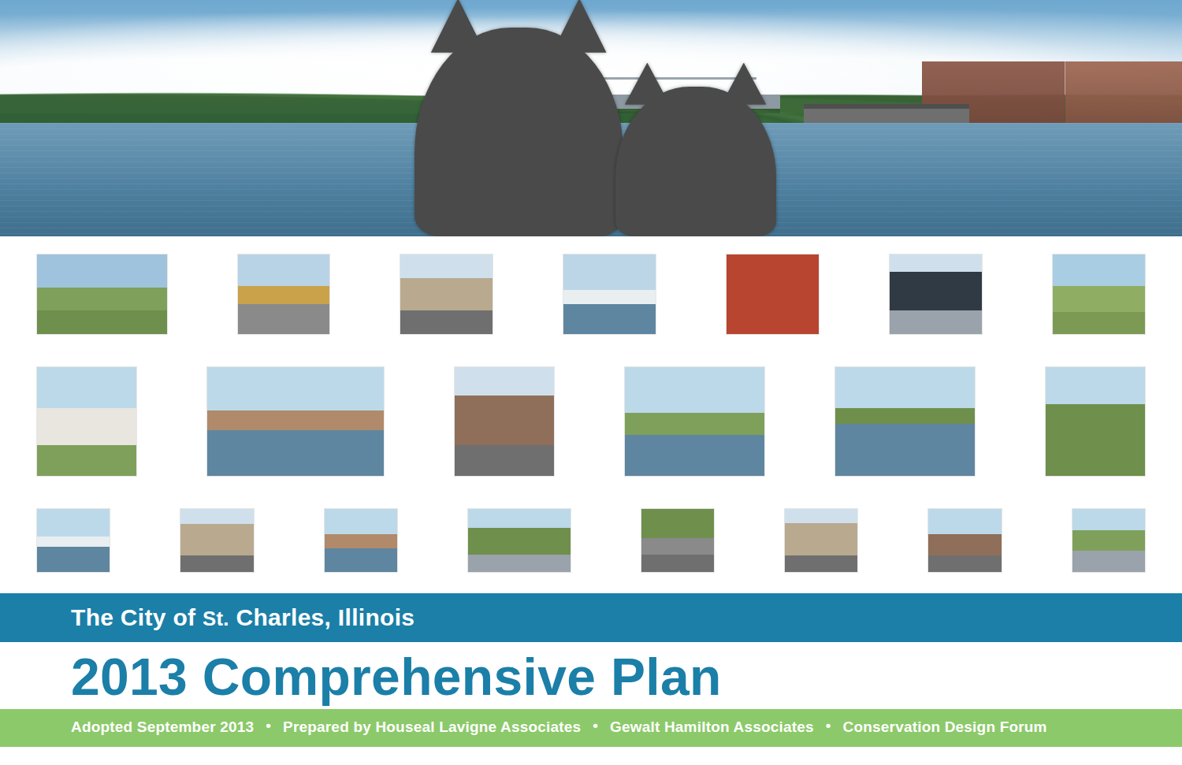The City of St. Charles, Illinois
2013 Comprehensive Plan
Adopted September 2013 • Prepared by Houseal Lavigne Associates • Gewalt Hamilton Associates • Conservation Design Forum